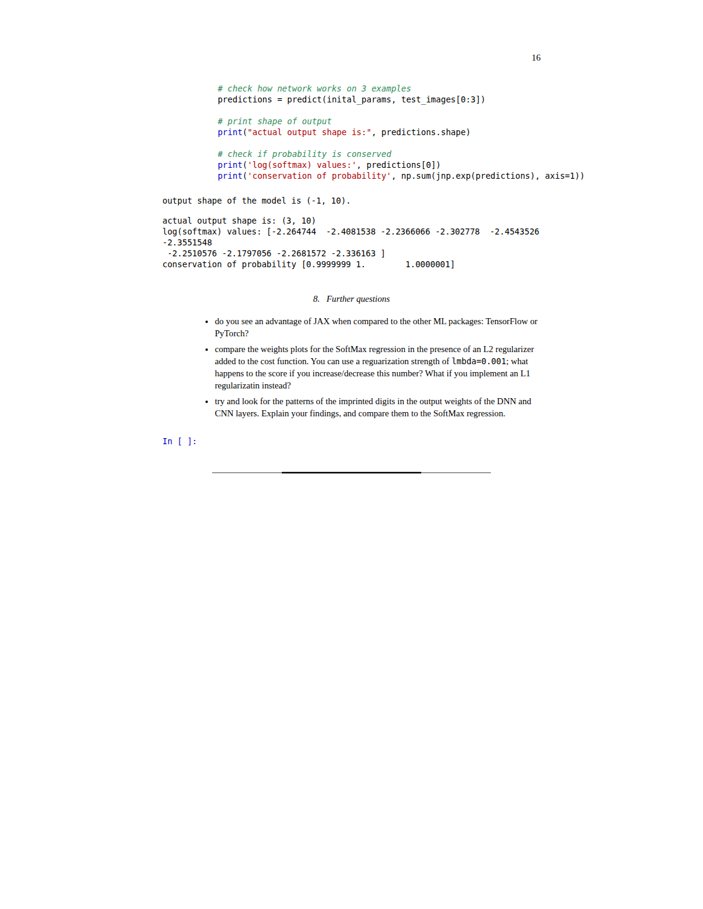16
# check how network works on 3 examples
predictions = predict(inital_params, test_images[0:3])

# print shape of output
print("actual output shape is:", predictions.shape)

# check if probability is conserved
print('log(softmax) values:', predictions[0])
print('conservation of probability', np.sum(jnp.exp(predictions), axis=1))
output shape of the model is (-1, 10).
actual output shape is: (3, 10)
log(softmax) values: [-2.264744  -2.4081538 -2.2366066 -2.302778  -2.4543526
-2.3551548
 -2.2510576 -2.1797056 -2.2681572 -2.336163 ]
conservation of probability [0.9999999 1.        1.0000001]
8. Further questions
do you see an advantage of JAX when compared to the other ML packages: TensorFlow or PyTorch?
compare the weights plots for the SoftMax regression in the presence of an L2 regularizer added to the cost function. You can use a reguarization strength of lmbda=0.001; what happens to the score if you increase/decrease this number? What if you implement an L1 regularizatin instead?
try and look for the patterns of the imprinted digits in the output weights of the DNN and CNN layers. Explain your findings, and compare them to the SoftMax regression.
In [ ]: